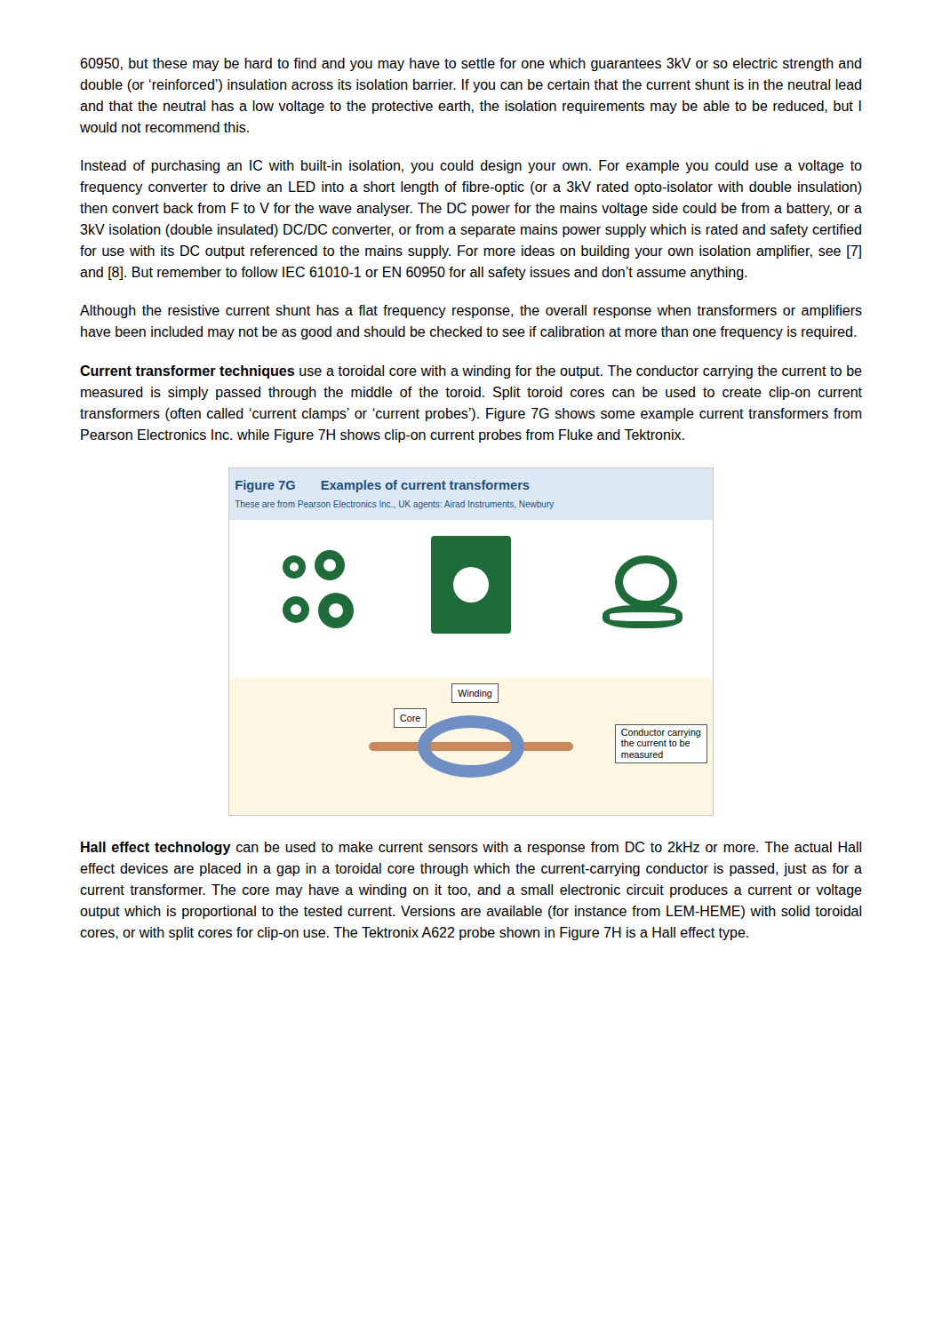60950, but these may be hard to find and you may have to settle for one which guarantees 3kV or so electric strength and double (or ‘reinforced’) insulation across its isolation barrier. If you can be certain that the current shunt is in the neutral lead and that the neutral has a low voltage to the protective earth, the isolation requirements may be able to be reduced, but I would not recommend this.
Instead of purchasing an IC with built-in isolation, you could design your own. For example you could use a voltage to frequency converter to drive an LED into a short length of fibre-optic (or a 3kV rated opto-isolator with double insulation) then convert back from F to V for the wave analyser. The DC power for the mains voltage side could be from a battery, or a 3kV isolation (double insulated) DC/DC converter, or from a separate mains power supply which is rated and safety certified for use with its DC output referenced to the mains supply. For more ideas on building your own isolation amplifier, see [7] and [8]. But remember to follow IEC 61010-1 or EN 60950 for all safety issues and don’t assume anything.
Although the resistive current shunt has a flat frequency response, the overall response when transformers or amplifiers have been included may not be as good and should be checked to see if calibration at more than one frequency is required.
Current transformer techniques use a toroidal core with a winding for the output. The conductor carrying the current to be measured is simply passed through the middle of the toroid. Split toroid cores can be used to create clip-on current transformers (often called ‘current clamps’ or ‘current probes’). Figure 7G shows some example current transformers from Pearson Electronics Inc. while Figure 7H shows clip-on current probes from Fluke and Tektronix.
Figure 7GExamples of current transformers
These are from Pearson Electronics Inc., UK agents: Airad Instruments, Newbury
Winding Core Conductor carrying
the current to be
measured
Hall effect technology can be used to make current sensors with a response from DC to 2kHz or more. The actual Hall effect devices are placed in a gap in a toroidal core through which the current-carrying conductor is passed, just as for a current transformer. The core may have a winding on it too, and a small electronic circuit produces a current or voltage output which is proportional to the tested current. Versions are available (for instance from LEM-HEME) with solid toroidal cores, or with split cores for clip-on use. The Tektronix A622 probe shown in Figure 7H is a Hall effect type.